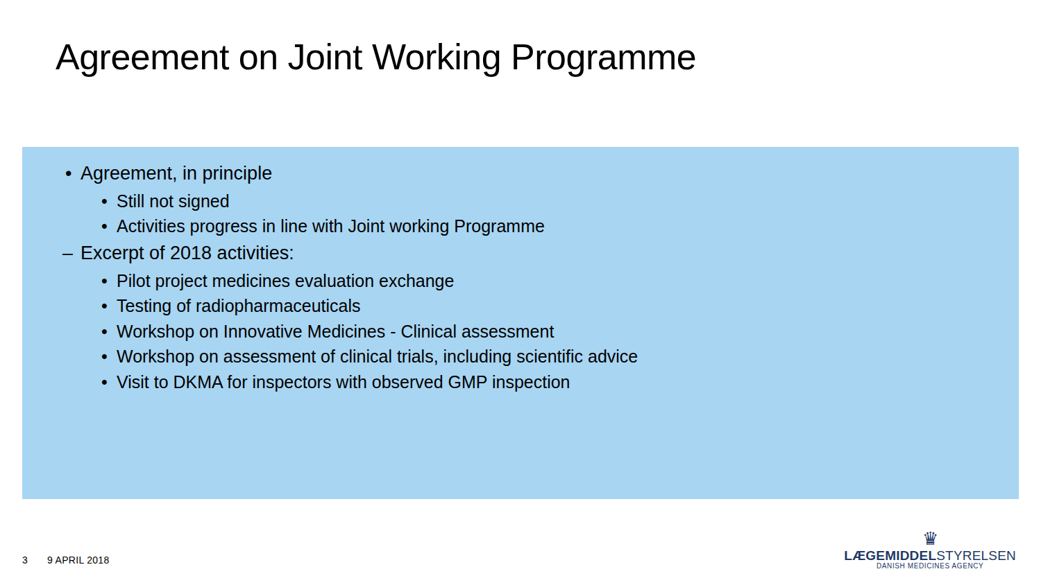Agreement on Joint Working Programme
•Agreement, in principle
•Still not signed
•Activities progress in line with Joint working Programme
–Excerpt of 2018 activities:
•Pilot project medicines evaluation exchange
•Testing of radiopharmaceuticals
•Workshop on Innovative Medicines - Clinical assessment
•Workshop on assessment of clinical trials, including scientific advice
•Visit to DKMA for inspectors with observed GMP inspection
3
9 APRIL 2018
♛
LÆGEMIDDELSTYRELSEN
DANISH MEDICINES AGENCY